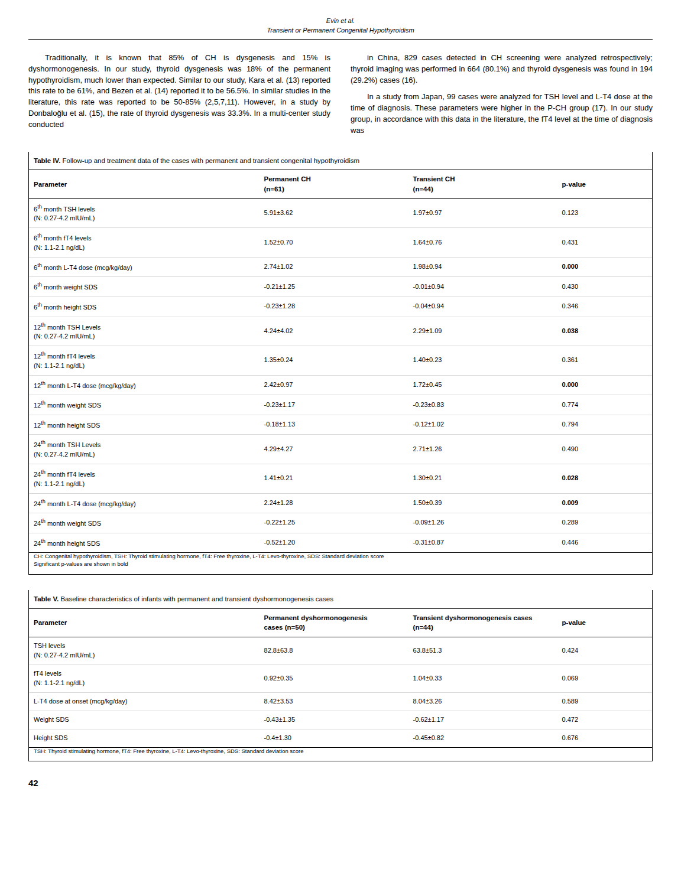Evin et al.
Transient or Permanent Congenital Hypothyroidism
Traditionally, it is known that 85% of CH is dysgenesis and 15% is dyshormonogenesis. In our study, thyroid dysgenesis was 18% of the permanent hypothyroidism, much lower than expected. Similar to our study, Kara et al. (13) reported this rate to be 61%, and Bezen et al. (14) reported it to be 56.5%. In similar studies in the literature, this rate was reported to be 50-85% (2,5,7,11). However, in a study by Donbaloğlu et al. (15), the rate of thyroid dysgenesis was 33.3%. In a multi-center study conducted
in China, 829 cases detected in CH screening were analyzed retrospectively; thyroid imaging was performed in 664 (80.1%) and thyroid dysgenesis was found in 194 (29.2%) cases (16).
In a study from Japan, 99 cases were analyzed for TSH level and L-T4 dose at the time of diagnosis. These parameters were higher in the P-CH group (17). In our study group, in accordance with this data in the literature, the fT4 level at the time of diagnosis was
Table IV. Follow-up and treatment data of the cases with permanent and transient congenital hypothyroidism
| Parameter | Permanent CH (n=61) | Transient CH (n=44) | p-value |
| --- | --- | --- | --- |
| 6 th month TSH levels (N: 0.27-4.2 mIU/mL) | 5.91±3.62 | 1.97±0.97 | 0.123 |
| 6 th month fT4 levels (N: 1.1-2.1 ng/dL) | 1.52±0.70 | 1.64±0.76 | 0.431 |
| 6 th month L-T4 dose (mcg/kg/day) | 2.74±1.02 | 1.98±0.94 | 0.000 |
| 6 th month weight SDS | -0.21±1.25 | -0.01±0.94 | 0.430 |
| 6 th month height SDS | -0.23±1.28 | -0.04±0.94 | 0.346 |
| 12 th month TSH Levels (N: 0.27-4.2 mIU/mL) | 4.24±4.02 | 2.29±1.09 | 0.038 |
| 12 th month fT4 levels (N: 1.1-2.1 ng/dL) | 1.35±0.24 | 1.40±0.23 | 0.361 |
| 12 th month L-T4 dose (mcg/kg/day) | 2.42±0.97 | 1.72±0.45 | 0.000 |
| 12 th month weight SDS | -0.23±1.17 | -0.23±0.83 | 0.774 |
| 12 th month height SDS | -0.18±1.13 | -0.12±1.02 | 0.794 |
| 24 th month TSH Levels (N: 0.27-4.2 mIU/mL) | 4.29±4.27 | 2.71±1.26 | 0.490 |
| 24 th month fT4 levels (N: 1.1-2.1 ng/dL) | 1.41±0.21 | 1.30±0.21 | 0.028 |
| 24 th month L-T4 dose (mcg/kg/day) | 2.24±1.28 | 1.50±0.39 | 0.009 |
| 24 th month weight SDS | -0.22±1.25 | -0.09±1.26 | 0.289 |
| 24 th month height SDS | -0.52±1.20 | -0.31±0.87 | 0.446 |
CH: Congenital hypothyroidism, TSH: Thyroid stimulating hormone, fT4: Free thyroxine, L-T4: Levo-thyroxine, SDS: Standard deviation score
Significant p-values are shown in bold
Table V. Baseline characteristics of infants with permanent and transient dyshormonogenesis cases
| Parameter | Permanent dyshormonogenesis cases (n=50) | Transient dyshormonogenesis cases (n=44) | p-value |
| --- | --- | --- | --- |
| TSH levels (N: 0.27-4.2 mIU/mL) | 82.8±63.8 | 63.8±51.3 | 0.424 |
| fT4 levels (N: 1.1-2.1 ng/dL) | 0.92±0.35 | 1.04±0.33 | 0.069 |
| L-T4 dose at onset (mcg/kg/day) | 8.42±3.53 | 8.04±3.26 | 0.589 |
| Weight SDS | -0.43±1.35 | -0.62±1.17 | 0.472 |
| Height SDS | -0.4±1.30 | -0.45±0.82 | 0.676 |
TSH: Thyroid stimulating hormone, fT4: Free thyroxine, L-T4: Levo-thyroxine, SDS: Standard deviation score
42